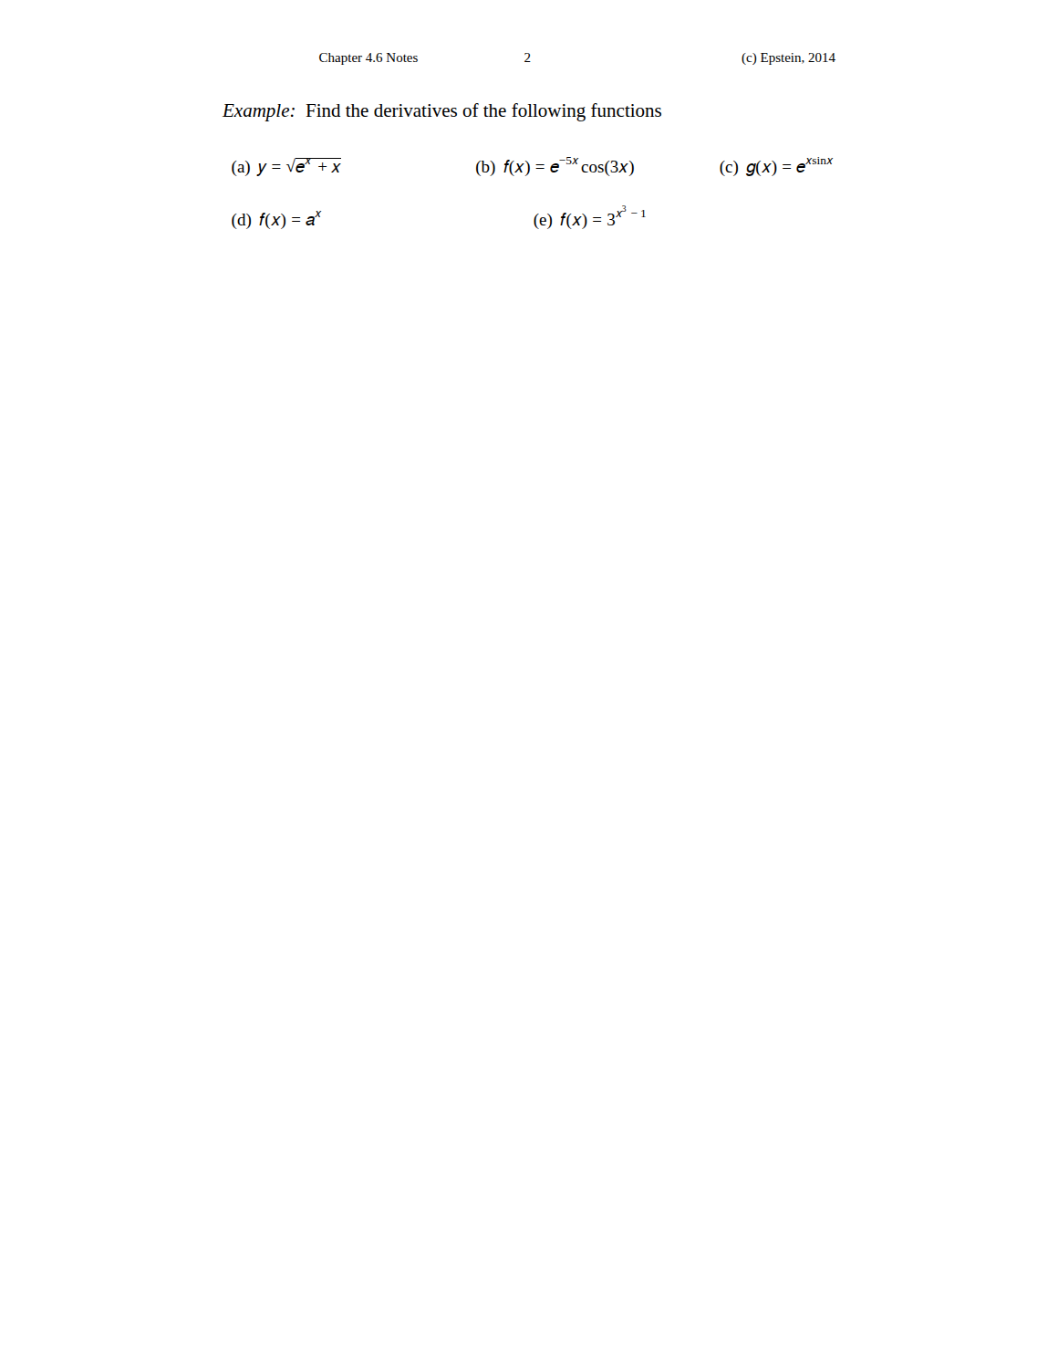Chapter 4.6 Notes 2 (c) Epstein, 2014
Example: Find the derivatives of the following functions
(a) y= ex + x
(b) f(x)= e−5x ⁡ cos(3x)
(c) g(x)= exsin⁡x
(d) f(x)= ax
(e) f(x)= 3 x3 − 1